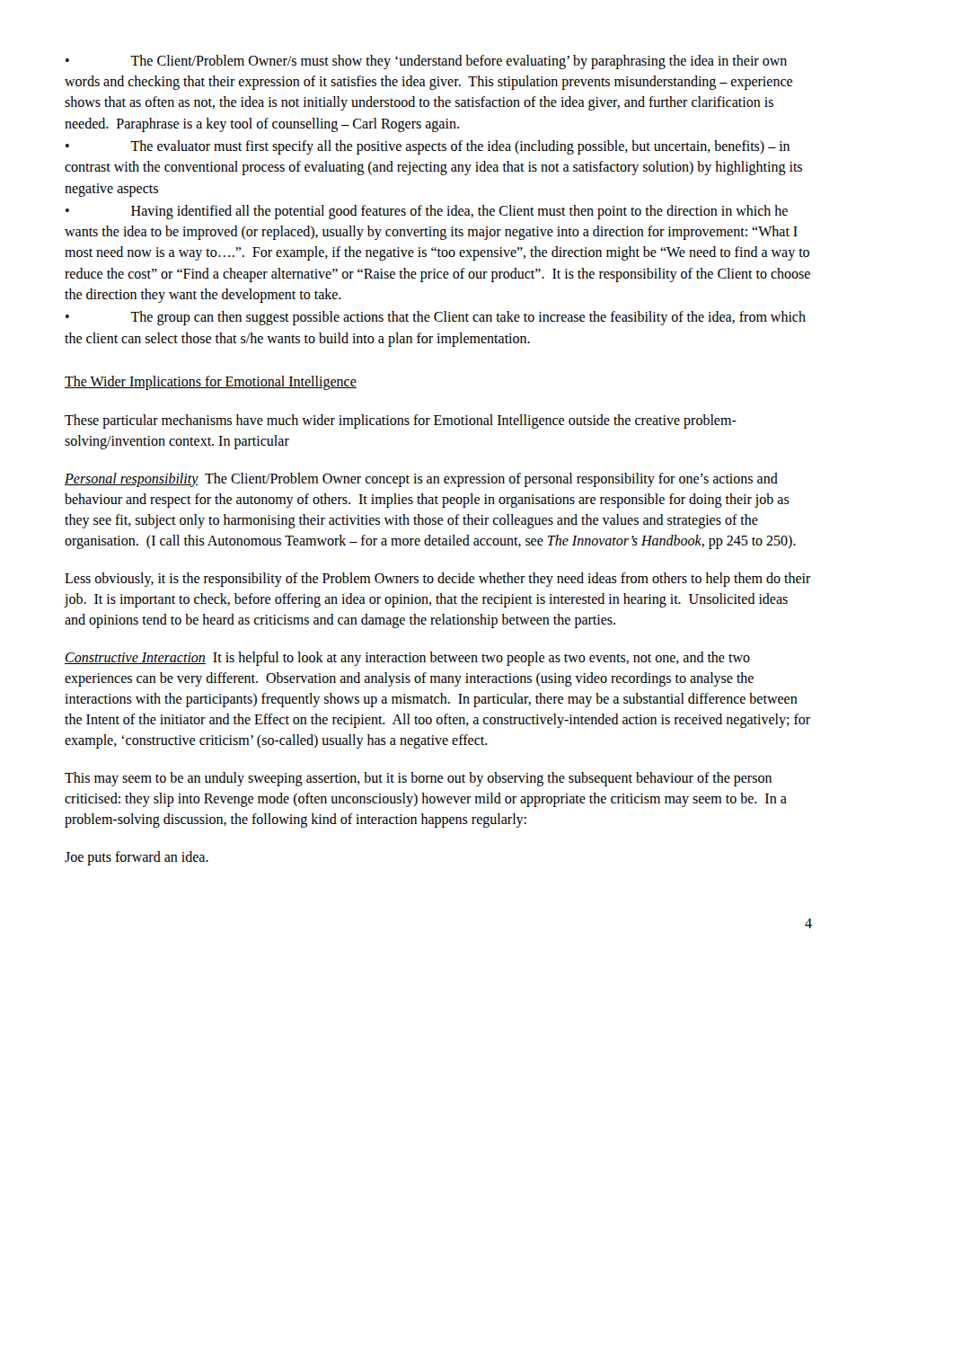The Client/Problem Owner/s must show they ‘understand before evaluating’ by paraphrasing the idea in their own words and checking that their expression of it satisfies the idea giver. This stipulation prevents misunderstanding – experience shows that as often as not, the idea is not initially understood to the satisfaction of the idea giver, and further clarification is needed. Paraphrase is a key tool of counselling – Carl Rogers again.
The evaluator must first specify all the positive aspects of the idea (including possible, but uncertain, benefits) – in contrast with the conventional process of evaluating (and rejecting any idea that is not a satisfactory solution) by highlighting its negative aspects
Having identified all the potential good features of the idea, the Client must then point to the direction in which he wants the idea to be improved (or replaced), usually by converting its major negative into a direction for improvement: “What I most need now is a way to….”. For example, if the negative is “too expensive”, the direction might be “We need to find a way to reduce the cost” or “Find a cheaper alternative” or “Raise the price of our product”. It is the responsibility of the Client to choose the direction they want the development to take.
The group can then suggest possible actions that the Client can take to increase the feasibility of the idea, from which the client can select those that s/he wants to build into a plan for implementation.
The Wider Implications for Emotional Intelligence
These particular mechanisms have much wider implications for Emotional Intelligence outside the creative problem-solving/invention context. In particular
Personal responsibility The Client/Problem Owner concept is an expression of personal responsibility for one’s actions and behaviour and respect for the autonomy of others. It implies that people in organisations are responsible for doing their job as they see fit, subject only to harmonising their activities with those of their colleagues and the values and strategies of the organisation. (I call this Autonomous Teamwork – for a more detailed account, see The Innovator’s Handbook, pp 245 to 250).
Less obviously, it is the responsibility of the Problem Owners to decide whether they need ideas from others to help them do their job. It is important to check, before offering an idea or opinion, that the recipient is interested in hearing it. Unsolicited ideas and opinions tend to be heard as criticisms and can damage the relationship between the parties.
Constructive Interaction It is helpful to look at any interaction between two people as two events, not one, and the two experiences can be very different. Observation and analysis of many interactions (using video recordings to analyse the interactions with the participants) frequently shows up a mismatch. In particular, there may be a substantial difference between the Intent of the initiator and the Effect on the recipient. All too often, a constructively-intended action is received negatively; for example, ‘constructive criticism’ (so-called) usually has a negative effect.
This may seem to be an unduly sweeping assertion, but it is borne out by observing the subsequent behaviour of the person criticised: they slip into Revenge mode (often unconsciously) however mild or appropriate the criticism may seem to be. In a problem-solving discussion, the following kind of interaction happens regularly:
Joe puts forward an idea.
4